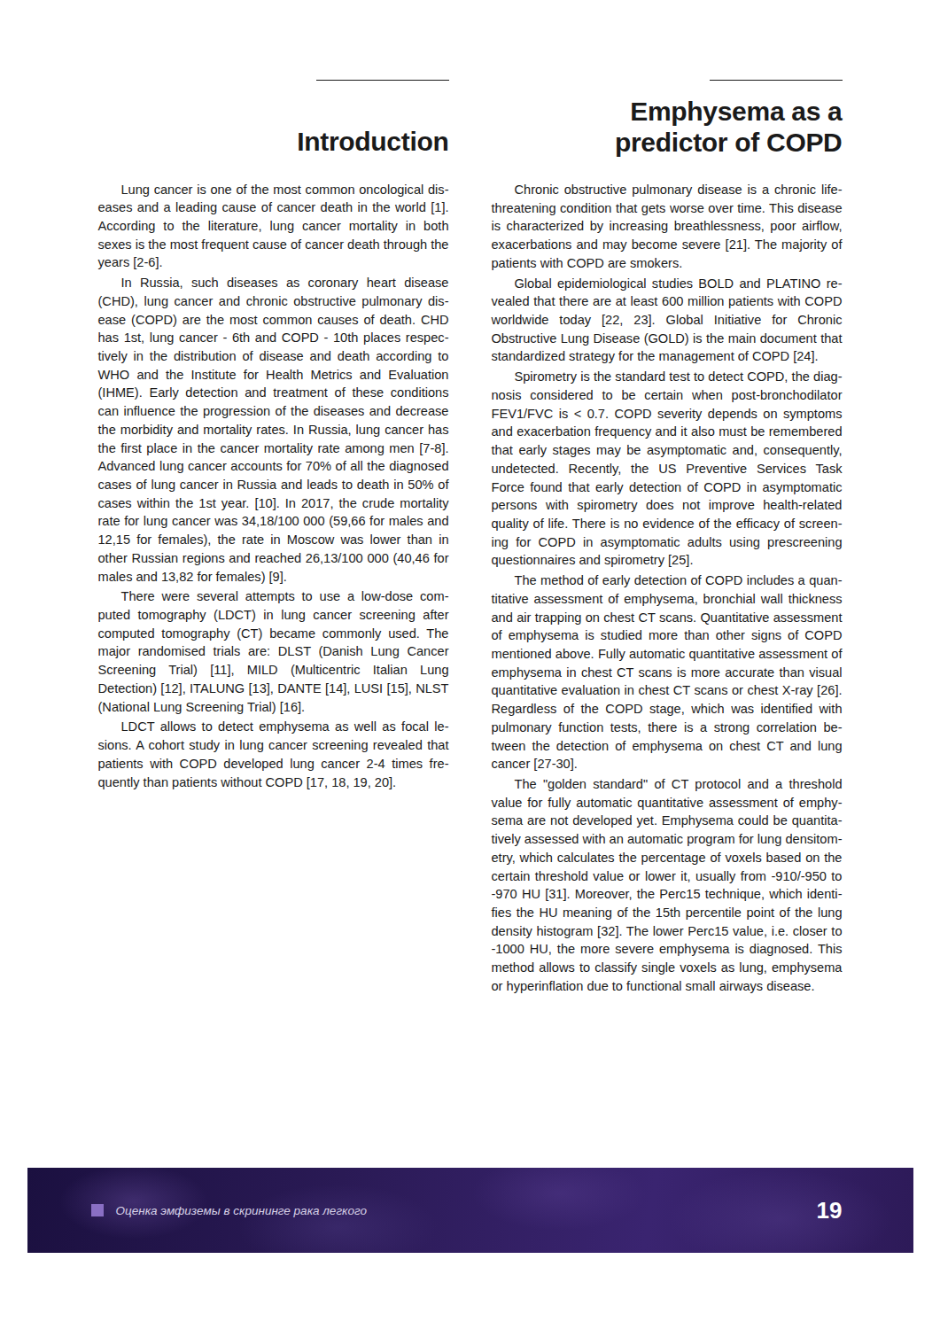Introduction
Lung cancer is one of the most common oncological diseases and a leading cause of cancer death in the world [1]. According to the literature, lung cancer mortality in both sexes is the most frequent cause of cancer death through the years [2-6].
In Russia, such diseases as coronary heart disease (CHD), lung cancer and chronic obstructive pulmonary disease (COPD) are the most common causes of death. CHD has 1st, lung cancer - 6th and COPD - 10th places respectively in the distribution of disease and death according to WHO and the Institute for Health Metrics and Evaluation (IHME). Early detection and treatment of these conditions can influence the progression of the diseases and decrease the morbidity and mortality rates. In Russia, lung cancer has the first place in the cancer mortality rate among men [7-8]. Advanced lung cancer accounts for 70% of all the diagnosed cases of lung cancer in Russia and leads to death in 50% of cases within the 1st year. [10]. In 2017, the crude mortality rate for lung cancer was 34,18/100 000 (59,66 for males and 12,15 for females), the rate in Moscow was lower than in other Russian regions and reached 26,13/100 000 (40,46 for males and 13,82 for females) [9].
There were several attempts to use a low-dose computed tomography (LDCT) in lung cancer screening after computed tomography (CT) became commonly used. The major randomised trials are: DLST (Danish Lung Cancer Screening Trial) [11], MILD (Multicentric Italian Lung Detection) [12], ITALUNG [13], DANTE [14], LUSI [15], NLST (National Lung Screening Trial) [16].
LDCT allows to detect emphysema as well as focal lesions. A cohort study in lung cancer screening revealed that patients with COPD developed lung cancer 2-4 times frequently than patients without COPD [17, 18, 19, 20].
Emphysema as a
predictor of COPD
Chronic obstructive pulmonary disease is a chronic life-threatening condition that gets worse over time. This disease is characterized by increasing breathlessness, poor airflow, exacerbations and may become severe [21]. The majority of patients with COPD are smokers.
Global epidemiological studies BOLD and PLATINO revealed that there are at least 600 million patients with COPD worldwide today [22, 23]. Global Initiative for Chronic Obstructive Lung Disease (GOLD) is the main document that standardized strategy for the management of COPD [24].
Spirometry is the standard test to detect COPD, the diagnosis considered to be certain when post-bronchodilator FEV1/FVC is < 0.7. COPD severity depends on symptoms and exacerbation frequency and it also must be remembered that early stages may be asymptomatic and, consequently, undetected. Recently, the US Preventive Services Task Force found that early detection of COPD in asymptomatic persons with spirometry does not improve health-related quality of life. There is no evidence of the efficacy of screening for COPD in asymptomatic adults using prescreening questionnaires and spirometry [25].
The method of early detection of COPD includes a quantitative assessment of emphysema, bronchial wall thickness and air trapping on chest CT scans. Quantitative assessment of emphysema is studied more than other signs of COPD mentioned above. Fully automatic quantitative assessment of emphysema in chest CT scans is more accurate than visual quantitative evaluation in chest CT scans or chest X-ray [26]. Regardless of the COPD stage, which was identified with pulmonary function tests, there is a strong correlation between the detection of emphysema on chest CT and lung cancer [27-30].
The "golden standard" of CT protocol and a threshold value for fully automatic quantitative assessment of emphysema are not developed yet. Emphysema could be quantitatively assessed with an automatic program for lung densitometry, which calculates the percentage of voxels based on the certain threshold value or lower it, usually from -910/-950 to -970 HU [31]. Moreover, the Perc15 technique, which identifies the HU meaning of the 15th percentile point of the lung density histogram [32]. The lower Perc15 value, i.e. closer to -1000 HU, the more severe emphysema is diagnosed. This method allows to classify single voxels as lung, emphysema or hyperinflation due to functional small airways disease.
Оценка эмфизeмы в скрининге рака легкого
19